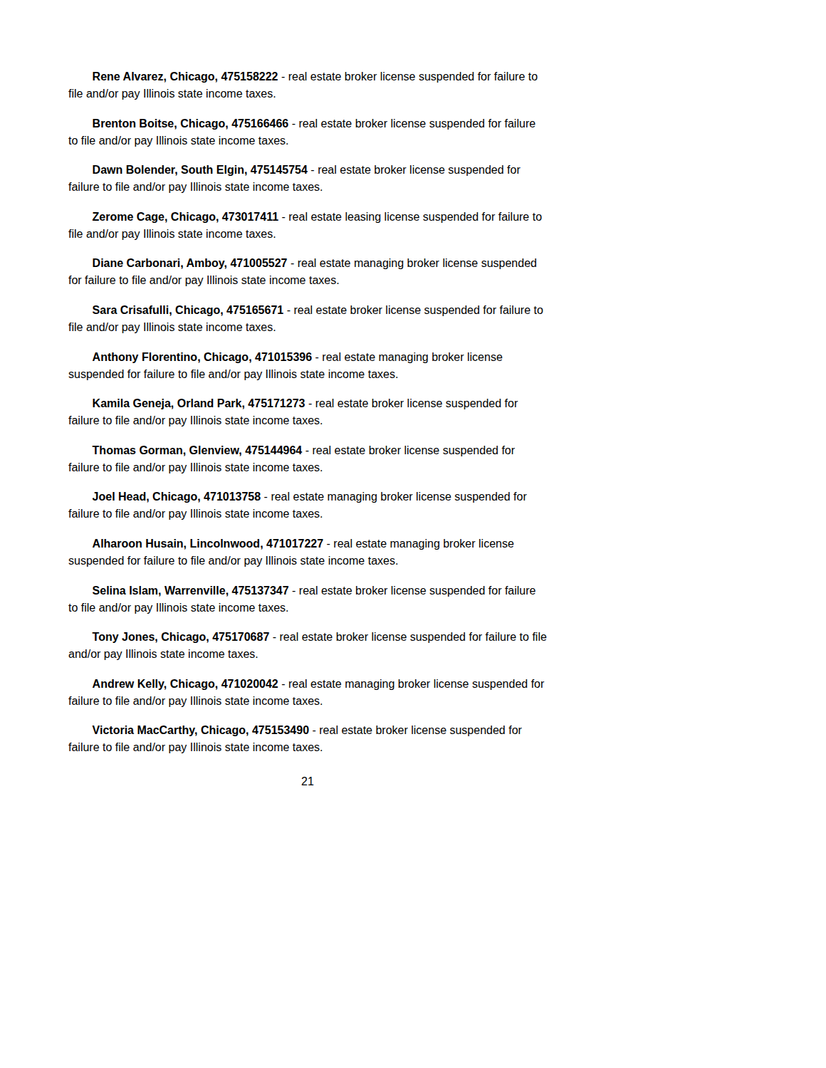Rene Alvarez, Chicago, 475158222 - real estate broker license suspended for failure to file and/or pay Illinois state income taxes.
Brenton Boitse, Chicago, 475166466 - real estate broker license suspended for failure to file and/or pay Illinois state income taxes.
Dawn Bolender, South Elgin, 475145754 - real estate broker license suspended for failure to file and/or pay Illinois state income taxes.
Zerome Cage, Chicago, 473017411 - real estate leasing license suspended for failure to file and/or pay Illinois state income taxes.
Diane Carbonari, Amboy, 471005527 - real estate managing broker license suspended for failure to file and/or pay Illinois state income taxes.
Sara Crisafulli, Chicago, 475165671 - real estate broker license suspended for failure to file and/or pay Illinois state income taxes.
Anthony Florentino, Chicago, 471015396 - real estate managing broker license suspended for failure to file and/or pay Illinois state income taxes.
Kamila Geneja, Orland Park, 475171273 - real estate broker license suspended for failure to file and/or pay Illinois state income taxes.
Thomas Gorman, Glenview, 475144964 - real estate broker license suspended for failure to file and/or pay Illinois state income taxes.
Joel Head, Chicago, 471013758 - real estate managing broker license suspended for failure to file and/or pay Illinois state income taxes.
Alharoon Husain, Lincolnwood, 471017227 - real estate managing broker license suspended for failure to file and/or pay Illinois state income taxes.
Selina Islam, Warrenville, 475137347 - real estate broker license suspended for failure to file and/or pay Illinois state income taxes.
Tony Jones, Chicago, 475170687 - real estate broker license suspended for failure to file and/or pay Illinois state income taxes.
Andrew Kelly, Chicago, 471020042 - real estate managing broker license suspended for failure to file and/or pay Illinois state income taxes.
Victoria MacCarthy, Chicago, 475153490 - real estate broker license suspended for failure to file and/or pay Illinois state income taxes.
21